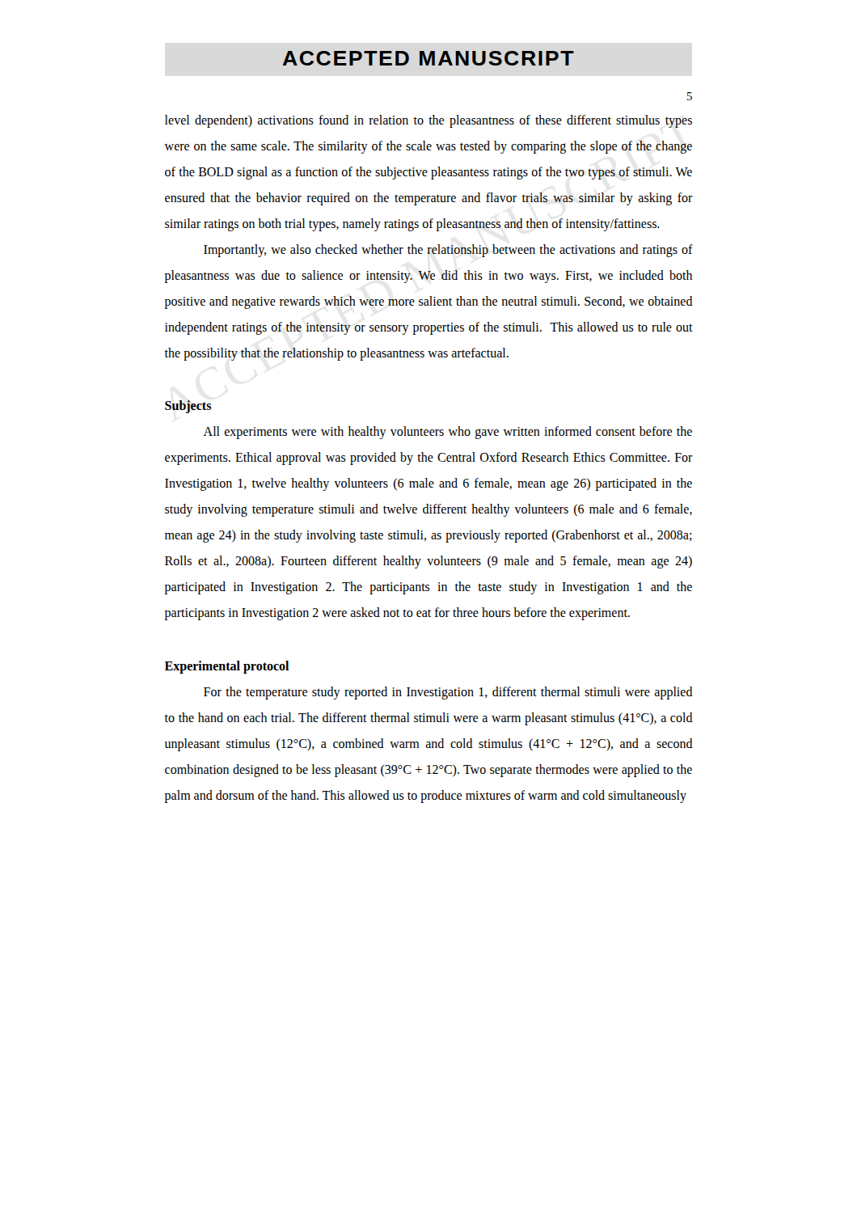ACCEPTED MANUSCRIPT
5
ACCEPTED MANUSCRIPT
level dependent) activations found in relation to the pleasantness of these different stimulus types were on the same scale. The similarity of the scale was tested by comparing the slope of the change of the BOLD signal as a function of the subjective pleasantess ratings of the two types of stimuli. We ensured that the behavior required on the temperature and flavor trials was similar by asking for similar ratings on both trial types, namely ratings of pleasantness and then of intensity/fattiness.
Importantly, we also checked whether the relationship between the activations and ratings of pleasantness was due to salience or intensity. We did this in two ways. First, we included both positive and negative rewards which were more salient than the neutral stimuli. Second, we obtained independent ratings of the intensity or sensory properties of the stimuli. This allowed us to rule out the possibility that the relationship to pleasantness was artefactual.
Subjects
All experiments were with healthy volunteers who gave written informed consent before the experiments. Ethical approval was provided by the Central Oxford Research Ethics Committee. For Investigation 1, twelve healthy volunteers (6 male and 6 female, mean age 26) participated in the study involving temperature stimuli and twelve different healthy volunteers (6 male and 6 female, mean age 24) in the study involving taste stimuli, as previously reported (Grabenhorst et al., 2008a; Rolls et al., 2008a). Fourteen different healthy volunteers (9 male and 5 female, mean age 24) participated in Investigation 2. The participants in the taste study in Investigation 1 and the participants in Investigation 2 were asked not to eat for three hours before the experiment.
Experimental protocol
For the temperature study reported in Investigation 1, different thermal stimuli were applied to the hand on each trial. The different thermal stimuli were a warm pleasant stimulus (41°C), a cold unpleasant stimulus (12°C), a combined warm and cold stimulus (41°C + 12°C), and a second combination designed to be less pleasant (39°C + 12°C). Two separate thermodes were applied to the palm and dorsum of the hand. This allowed us to produce mixtures of warm and cold simultaneously